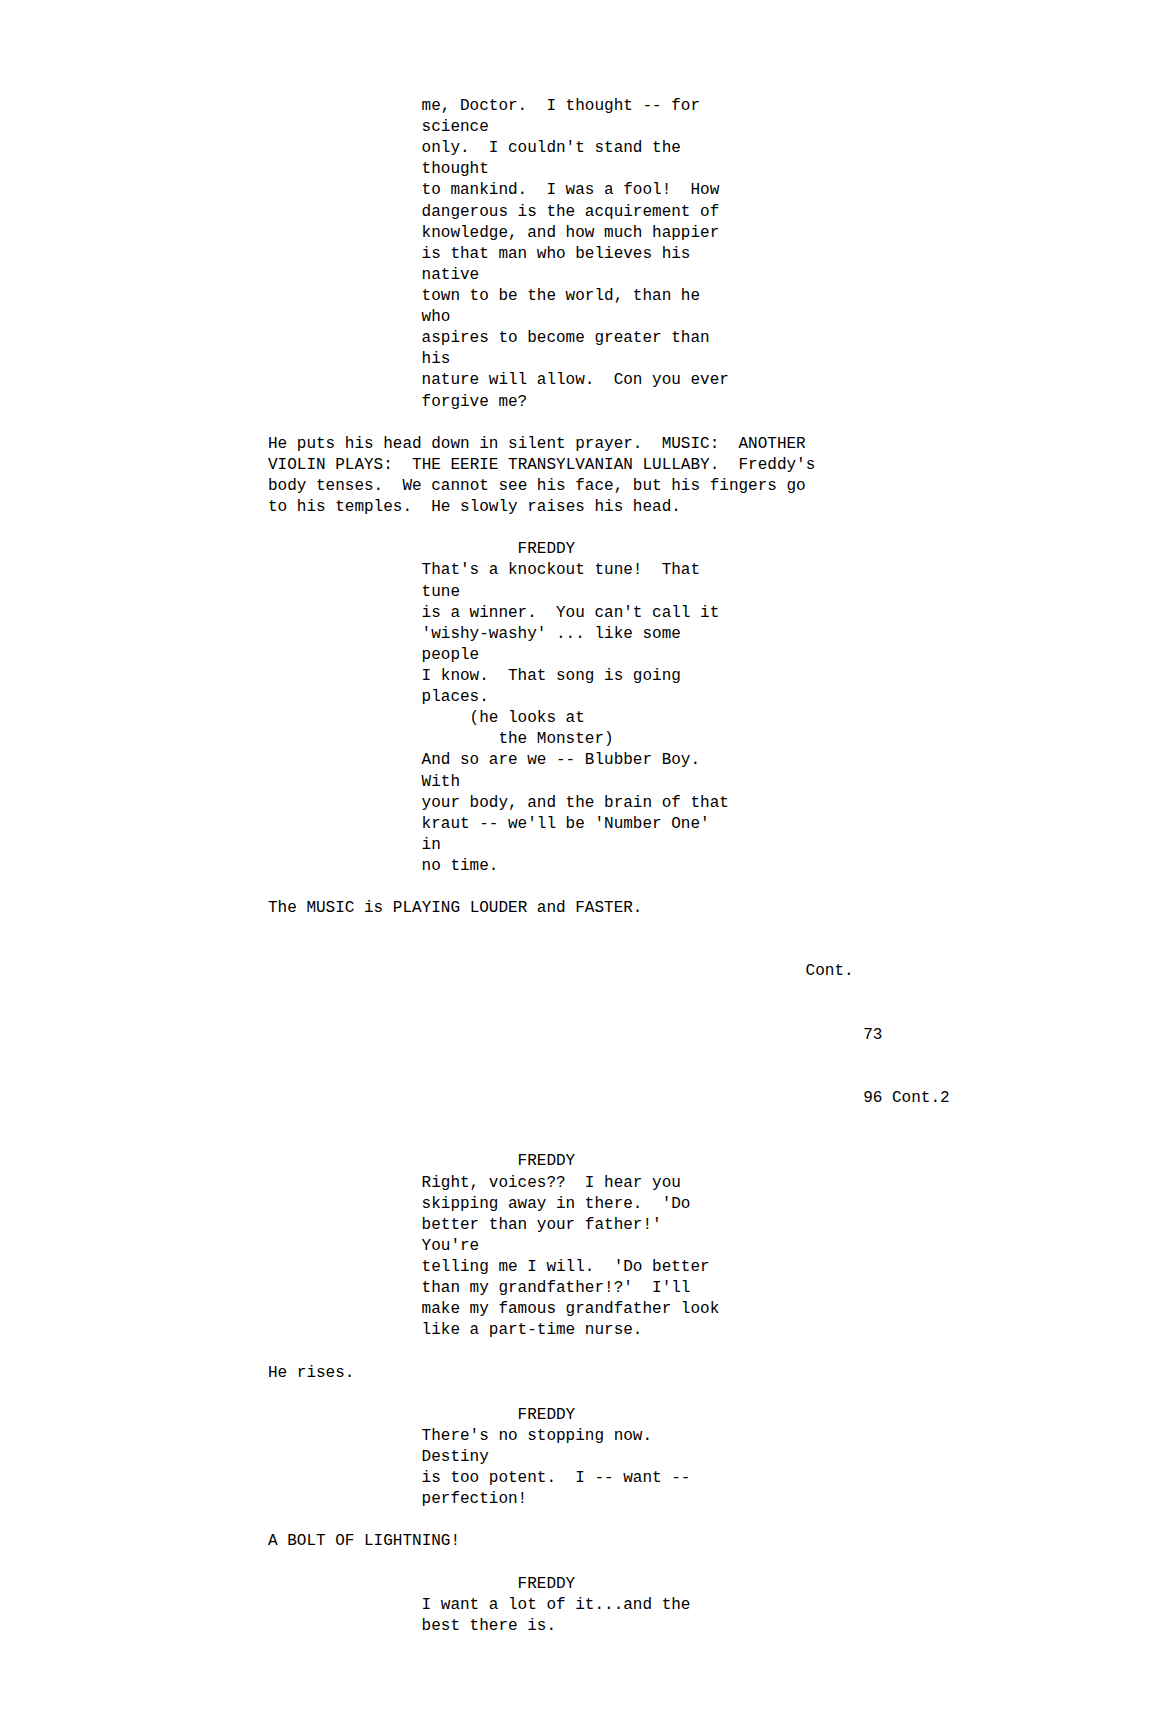me, Doctor. I thought -- for science only. I couldn't stand the thought to mankind. I was a fool! How dangerous is the acquirement of knowledge, and how much happier is that man who believes his native town to be the world, than he who aspires to become greater than his nature will allow. Con you ever forgive me?
He puts his head down in silent prayer. MUSIC: ANOTHER VIOLIN PLAYS: THE EERIE TRANSYLVANIAN LULLABY. Freddy's body tenses. We cannot see his face, but his fingers go to his temples. He slowly raises his head.
FREDDY
That's a knockout tune! That tune is a winner. You can't call it 'wishy-washy' ... like some people I know. That song is going places.
(he looks at the Monster)
And so are we -- Blubber Boy. With your body, and the brain of that kraut -- we'll be 'Number One' in no time.
The MUSIC is PLAYING LOUDER and FASTER.
Cont.
73
96 Cont.2
FREDDY
Right, voices?? I hear you skipping away in there. 'Do better than your father!' You're telling me I will. 'Do better than my grandfather!?' I'll make my famous grandfather look like a part-time nurse.
He rises.
FREDDY
There's no stopping now. Destiny is too potent. I -- want -- perfection!
A BOLT OF LIGHTNING!
FREDDY
I want a lot of it...and the best there is.